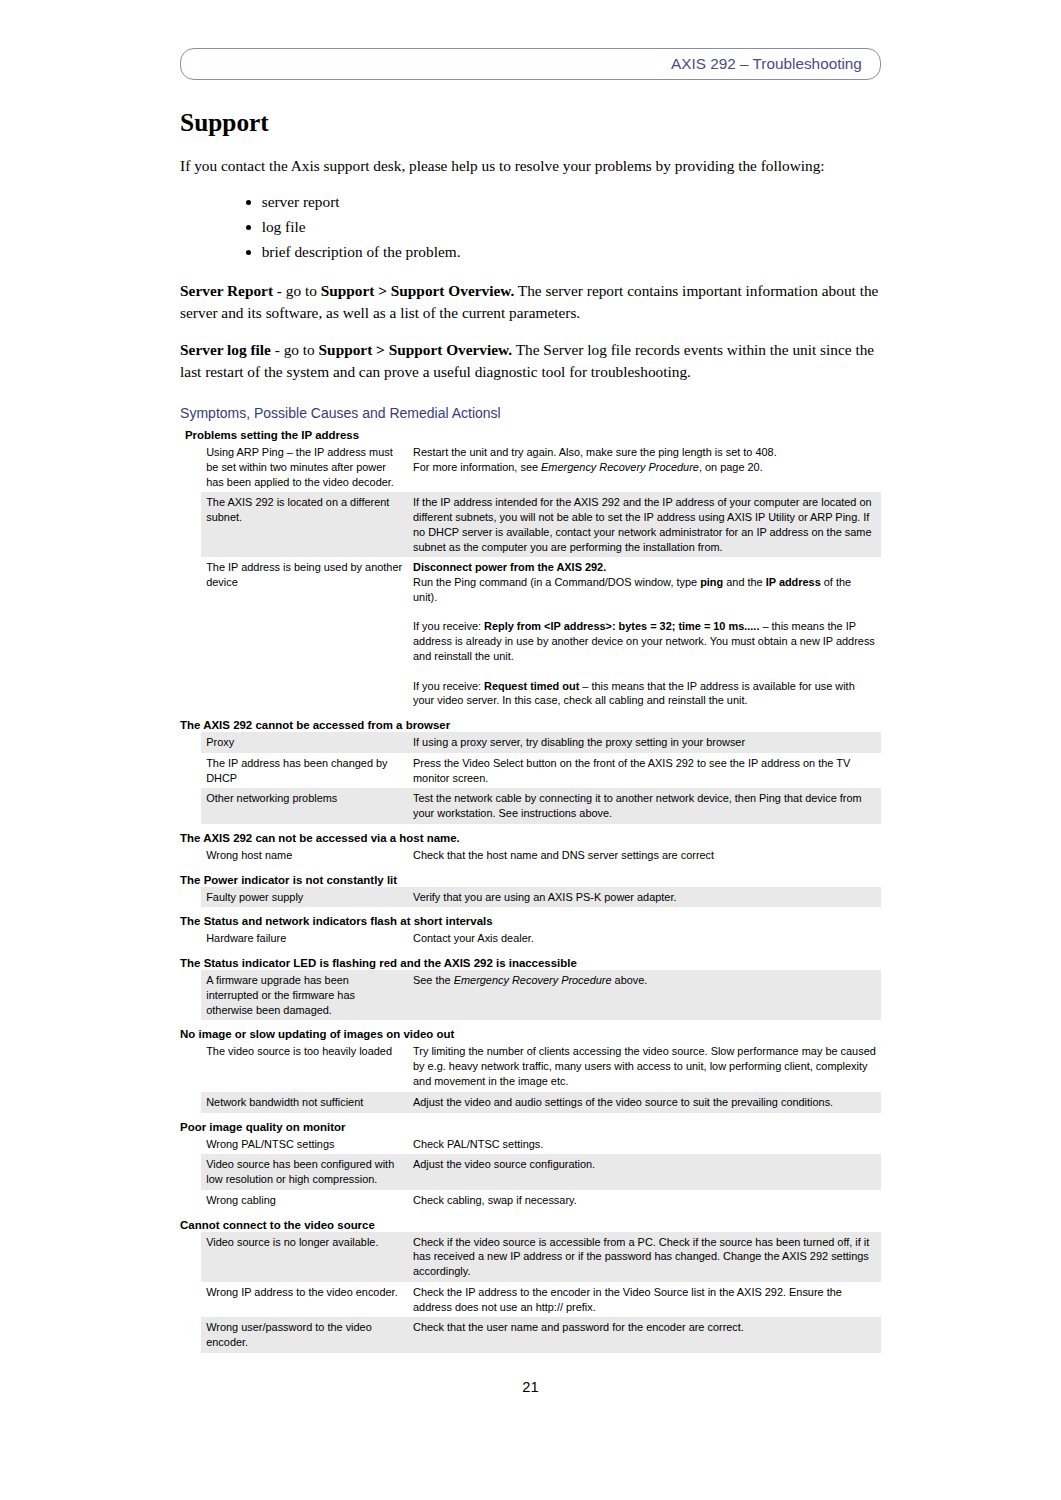AXIS 292 – Troubleshooting
Support
If you contact the Axis support desk, please help us to resolve your problems by providing the following:
server report
log file
brief description of the problem.
Server Report - go to Support > Support Overview. The server report contains important information about the server and its software, as well as a list of the current parameters.
Server log file - go to Support > Support Overview. The Server log file records events within the unit since the last restart of the system and can prove a useful diagnostic tool for troubleshooting.
Symptoms, Possible Causes and Remedial Actionsl
Problems setting the IP address
| Using ARP Ping – the IP address must be set within two minutes after power has been applied to the video decoder. | Restart the unit and try again. Also, make sure the ping length is set to 408. For more information, see Emergency Recovery Procedure , on page 20. |
| The AXIS 292 is located on a different subnet. | If the IP address intended for the AXIS 292 and the IP address of your computer are located on different subnets, you will not be able to set the IP address using AXIS IP Utility or ARP Ping. If no DHCP server is available, contact your network administrator for an IP address on the same subnet as the computer you are performing the installation from. |
| The IP address is being used by another device | Disconnect power from the AXIS 292. Run the Ping command (in a Command/DOS window, type ping and the IP address of the unit). If you receive: Reply from <IP address>: bytes = 32; time = 10 ms..... – this means the IP address is already in use by another device on your network. You must obtain a new IP address and reinstall the unit. If you receive: Request timed out – this means that the IP address is available for use with your video server. In this case, check all cabling and reinstall the unit. |
The AXIS 292 cannot be accessed from a browser
| Proxy | If using a proxy server, try disabling the proxy setting in your browser |
| The IP address has been changed by DHCP | Press the Video Select button on the front of the AXIS 292 to see the IP address on the TV monitor screen. |
| Other networking problems | Test the network cable by connecting it to another network device, then Ping that device from your workstation. See instructions above. |
The AXIS 292 can not be accessed via a host name.
| Wrong host name | Check that the host name and DNS server settings are correct |
The Power indicator is not constantly lit
| Faulty power supply | Verify that you are using an AXIS PS-K power adapter. |
The Status and network indicators flash at short intervals
| Hardware failure | Contact your Axis dealer. |
The Status indicator LED is flashing red and the AXIS 292 is inaccessible
| A firmware upgrade has been interrupted or the firmware has otherwise been damaged. | See the Emergency Recovery Procedure above. |
No image or slow updating of images on video out
| The video source is too heavily loaded | Try limiting the number of clients accessing the video source. Slow performance may be caused by e.g. heavy network traffic, many users with access to unit, low performing client, complexity and movement in the image etc. |
| Network bandwidth not sufficient | Adjust the video and audio settings of the video source to suit the prevailing conditions. |
Poor image quality on monitor
| Wrong PAL/NTSC settings | Check PAL/NTSC settings. |
| Video source has been configured with low resolution or high compression. | Adjust the video source configuration. |
| Wrong cabling | Check cabling, swap if necessary. |
Cannot connect to the video source
| Video source is no longer available. | Check if the video source is accessible from a PC. Check if the source has been turned off, if it has received a new IP address or if the password has changed. Change the AXIS 292 settings accordingly. |
| Wrong IP address to the video encoder. | Check the IP address to the encoder in the Video Source list in the AXIS 292. Ensure the address does not use an http:// prefix. |
| Wrong user/password to the video encoder. | Check that the user name and password for the encoder are correct. |
21